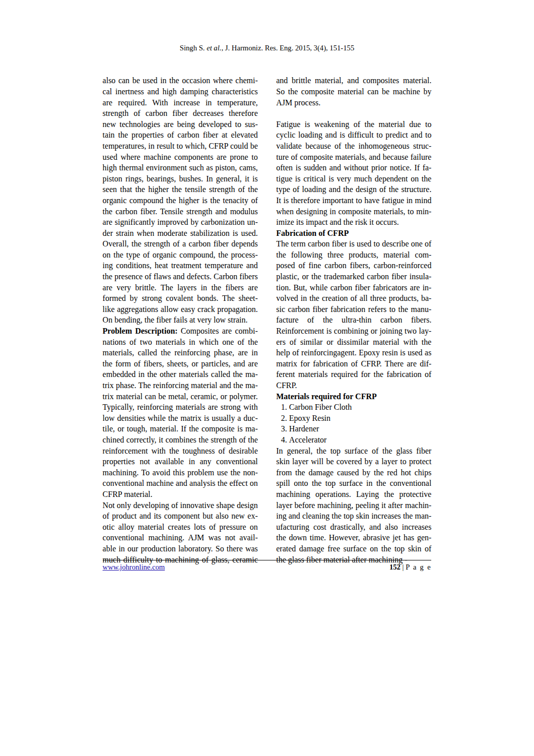Singh S. et al., J. Harmoniz. Res. Eng. 2015, 3(4), 151-155
also can be used in the occasion where chemical inertness and high damping characteristics are required. With increase in temperature, strength of carbon fiber decreases therefore new technologies are being developed to sustain the properties of carbon fiber at elevated temperatures, in result to which, CFRP could be used where machine components are prone to high thermal environment such as piston, cams, piston rings, bearings, bushes. In general, it is seen that the higher the tensile strength of the organic compound the higher is the tenacity of the carbon fiber. Tensile strength and modulus are significantly improved by carbonization under strain when moderate stabilization is used. Overall, the strength of a carbon fiber depends on the type of organic compound, the processing conditions, heat treatment temperature and the presence of flaws and defects. Carbon fibers are very brittle. The layers in the fibers are formed by strong covalent bonds. The sheet-like aggregations allow easy crack propagation. On bending, the fiber fails at very low strain.
Problem Description:
Composites are combinations of two materials in which one of the materials, called the reinforcing phase, are in the form of fibers, sheets, or particles, and are embedded in the other materials called the matrix phase. The reinforcing material and the matrix material can be metal, ceramic, or polymer. Typically, reinforcing materials are strong with low densities while the matrix is usually a ductile, or tough, material. If the composite is machined correctly, it combines the strength of the reinforcement with the toughness of desirable properties not available in any conventional machining. To avoid this problem use the non-conventional machine and analysis the effect on CFRP material.
Not only developing of innovative shape design of product and its component but also new exotic alloy material creates lots of pressure on conventional machining. AJM was not available in our production laboratory. So there was much difficulty to machining of glass, ceramic and brittle material, and composites material. So the composite material can be machine by AJM process.
Fatigue is weakening of the material due to cyclic loading and is difficult to predict and to validate because of the inhomogeneous structure of composite materials, and because failure often is sudden and without prior notice. If fatigue is critical is very much dependent on the type of loading and the design of the structure. It is therefore important to have fatigue in mind when designing in composite materials, to minimize its impact and the risk it occurs.
Fabrication of CFRP
The term carbon fiber is used to describe one of the following three products, material composed of fine carbon fibers, carbon-reinforced plastic, or the trademarked carbon fiber insulation. But, while carbon fiber fabricators are involved in the creation of all three products, basic carbon fiber fabrication refers to the manufacture of the ultra-thin carbon fibers. Reinforcement is combining or joining two layers of similar or dissimilar material with the help of reinforcingagent. Epoxy resin is used as matrix for fabrication of CFRP. There are different materials required for the fabrication of CFRP.
Materials required for CFRP
Carbon Fiber Cloth
Epoxy Resin
Hardener
Accelerator
In general, the top surface of the glass fiber skin layer will be covered by a layer to protect from the damage caused by the red hot chips spill onto the top surface in the conventional machining operations. Laying the protective layer before machining, peeling it after machining and cleaning the top skin increases the manufacturing cost drastically, and also increases the down time. However, abrasive jet has generated damage free surface on the top skin of the glass fiber material after machining -
www.johronline.com 152 | P a g e